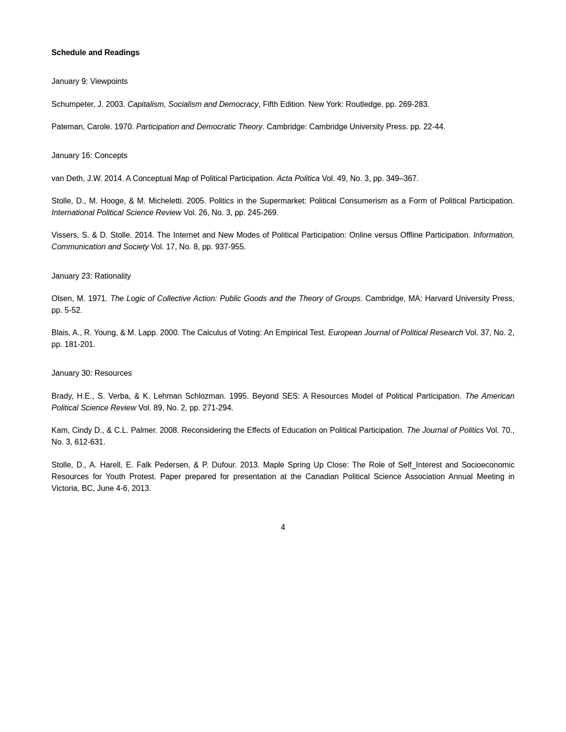Schedule and Readings
January 9: Viewpoints
Schumpeter, J. 2003. Capitalism, Socialism and Democracy, Fifth Edition. New York: Routledge. pp. 269-283.
Pateman, Carole. 1970. Participation and Democratic Theory. Cambridge: Cambridge University Press. pp. 22-44.
January 16: Concepts
van Deth, J.W. 2014. A Conceptual Map of Political Participation. Acta Politica Vol. 49, No. 3, pp. 349–367.
Stolle, D., M. Hooge, & M. Micheletti. 2005. Politics in the Supermarket: Political Consumerism as a Form of Political Participation. International Political Science Review Vol. 26, No. 3, pp. 245-269.
Vissers, S. & D. Stolle. 2014. The Internet and New Modes of Political Participation: Online versus Offline Participation. Information, Communication and Society Vol. 17, No. 8, pp. 937-955.
January 23: Rationality
Olsen, M. 1971. The Logic of Collective Action: Public Goods and the Theory of Groups. Cambridge, MA: Harvard University Press, pp. 5-52.
Blais, A., R. Young, & M. Lapp. 2000. The Calculus of Voting: An Empirical Test. European Journal of Political Research Vol. 37, No. 2, pp. 181-201.
January 30: Resources
Brady, H.E., S. Verba, & K. Lehman Schlozman. 1995. Beyond SES: A Resources Model of Political Participation. The American Political Science Review Vol. 89, No. 2, pp. 271-294.
Kam, Cindy D., & C.L. Palmer. 2008. Reconsidering the Effects of Education on Political Participation. The Journal of Politics Vol. 70., No. 3, 612-631.
Stolle, D., A. Harell, E. Falk Pedersen, & P. Dufour. 2013. Maple Spring Up Close: The Role of Self_Interest and Socioeconomic Resources for Youth Protest. Paper prepared for presentation at the Canadian Political Science Association Annual Meeting in Victoria, BC, June 4-6, 2013.
4